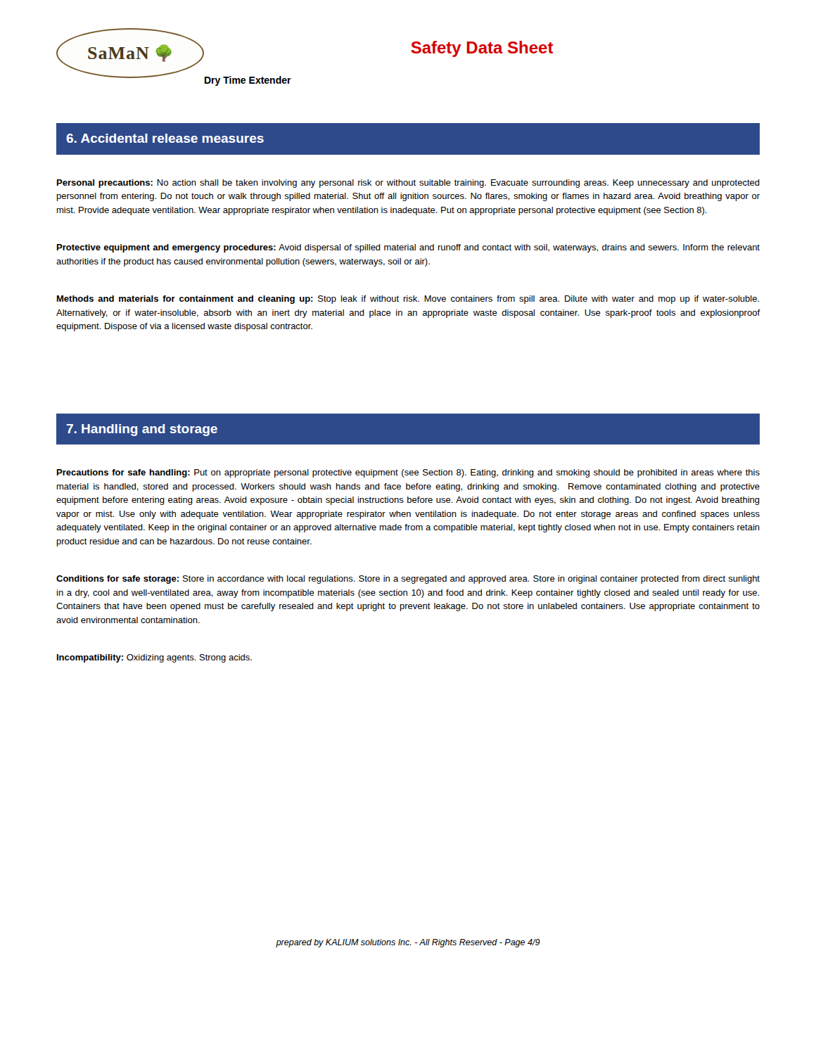SaMaN🌳
Safety Data Sheet
Dry Time Extender
6. Accidental release measures
Personal precautions: No action shall be taken involving any personal risk or without suitable training. Evacuate surrounding areas. Keep unnecessary and unprotected personnel from entering. Do not touch or walk through spilled material. Shut off all ignition sources. No flares, smoking or flames in hazard area. Avoid breathing vapor or mist. Provide adequate ventilation. Wear appropriate respirator when ventilation is inadequate. Put on appropriate personal protective equipment (see Section 8).
Protective equipment and emergency procedures: Avoid dispersal of spilled material and runoff and contact with soil, waterways, drains and sewers. Inform the relevant authorities if the product has caused environmental pollution (sewers, waterways, soil or air).
Methods and materials for containment and cleaning up: Stop leak if without risk. Move containers from spill area. Dilute with water and mop up if water-soluble. Alternatively, or if water-insoluble, absorb with an inert dry material and place in an appropriate waste disposal container. Use spark-proof tools and explosionproof equipment. Dispose of via a licensed waste disposal contractor.
7. Handling and storage
Precautions for safe handling: Put on appropriate personal protective equipment (see Section 8). Eating, drinking and smoking should be prohibited in areas where this material is handled, stored and processed. Workers should wash hands and face before eating, drinking and smoking. Remove contaminated clothing and protective equipment before entering eating areas. Avoid exposure - obtain special instructions before use. Avoid contact with eyes, skin and clothing. Do not ingest. Avoid breathing vapor or mist. Use only with adequate ventilation. Wear appropriate respirator when ventilation is inadequate. Do not enter storage areas and confined spaces unless adequately ventilated. Keep in the original container or an approved alternative made from a compatible material, kept tightly closed when not in use. Empty containers retain product residue and can be hazardous. Do not reuse container.
Conditions for safe storage: Store in accordance with local regulations. Store in a segregated and approved area. Store in original container protected from direct sunlight in a dry, cool and well-ventilated area, away from incompatible materials (see section 10) and food and drink. Keep container tightly closed and sealed until ready for use. Containers that have been opened must be carefully resealed and kept upright to prevent leakage. Do not store in unlabeled containers. Use appropriate containment to avoid environmental contamination.
Incompatibility: Oxidizing agents. Strong acids.
prepared by KALIUM solutions Inc. - All Rights Reserved - Page 4/9